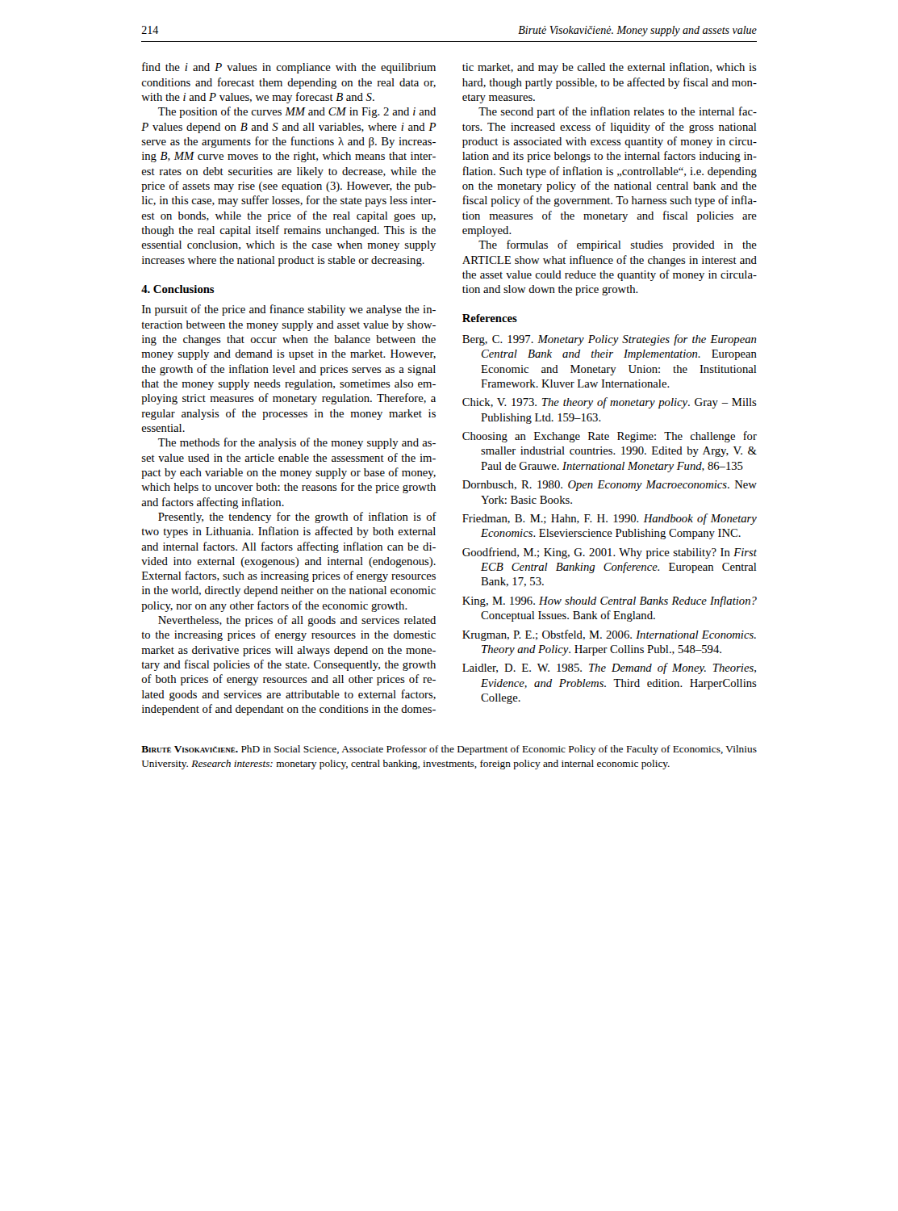214 Birutė Visokavičienė. Money supply and assets value
find the i and P values in compliance with the equilibrium conditions and forecast them depending on the real data or, with the i and P values, we may forecast B and S.
The position of the curves MM and CM in Fig. 2 and i and P values depend on B and S and all variables, where i and P serve as the arguments for the functions λ and β. By increasing B, MM curve moves to the right, which means that interest rates on debt securities are likely to decrease, while the price of assets may rise (see equation (3). However, the public, in this case, may suffer losses, for the state pays less interest on bonds, while the price of the real capital goes up, though the real capital itself remains unchanged. This is the essential conclusion, which is the case when money supply increases where the national product is stable or decreasing.
4. Conclusions
In pursuit of the price and finance stability we analyse the interaction between the money supply and asset value by showing the changes that occur when the balance between the money supply and demand is upset in the market. However, the growth of the inflation level and prices serves as a signal that the money supply needs regulation, sometimes also employing strict measures of monetary regulation. Therefore, a regular analysis of the processes in the money market is essential.
The methods for the analysis of the money supply and asset value used in the article enable the assessment of the impact by each variable on the money supply or base of money, which helps to uncover both: the reasons for the price growth and factors affecting inflation.
Presently, the tendency for the growth of inflation is of two types in Lithuania. Inflation is affected by both external and internal factors. All factors affecting inflation can be divided into external (exogenous) and internal (endogenous). External factors, such as increasing prices of energy resources in the world, directly depend neither on the national economic policy, nor on any other factors of the economic growth.
Nevertheless, the prices of all goods and services related to the increasing prices of energy resources in the domestic market as derivative prices will always depend on the monetary and fiscal policies of the state. Consequently, the growth of both prices of energy resources and all other prices of related goods and services are attributable to external factors, independent of and dependant on the conditions in the domestic market, and may be called the external inflation, which is hard, though partly possible, to be affected by fiscal and monetary measures.
The second part of the inflation relates to the internal factors. The increased excess of liquidity of the gross national product is associated with excess quantity of money in circulation and its price belongs to the internal factors inducing inflation. Such type of inflation is „controllable“, i.e. depending on the monetary policy of the national central bank and the fiscal policy of the government. To harness such type of inflation measures of the monetary and fiscal policies are employed.
The formulas of empirical studies provided in the ARTICLE show what influence of the changes in interest and the asset value could reduce the quantity of money in circulation and slow down the price growth.
References
Berg, C. 1997. Monetary Policy Strategies for the European Central Bank and their Implementation. European Economic and Monetary Union: the Institutional Framework. Kluver Law Internationale.
Chick, V. 1973. The theory of monetary policy. Gray – Mills Publishing Ltd. 159–163.
Choosing an Exchange Rate Regime: The challenge for smaller industrial countries. 1990. Edited by Argy, V. & Paul de Grauwe. International Monetary Fund, 86–135
Dornbusch, R. 1980. Open Economy Macroeconomics. New York: Basic Books.
Friedman, B. M.; Hahn, F. H. 1990. Handbook of Monetary Economics. Elsevierscience Publishing Company INC.
Goodfriend, M.; King, G. 2001. Why price stability? In First ECB Central Banking Conference. European Central Bank, 17, 53.
King, M. 1996. How should Central Banks Reduce Inflation? Conceptual Issues. Bank of England.
Krugman, P. E.; Obstfeld, M. 2006. International Economics. Theory and Policy. Harper Collins Publ., 548–594.
Laidler, D. E. W. 1985. The Demand of Money. Theories, Evidence, and Problems. Third edition. HarperCollins College.
Birutė Visokavičienė. PhD in Social Science, Associate Professor of the Department of Economic Policy of the Faculty of Economics, Vilnius University. Research interests: monetary policy, central banking, investments, foreign policy and internal economic policy.